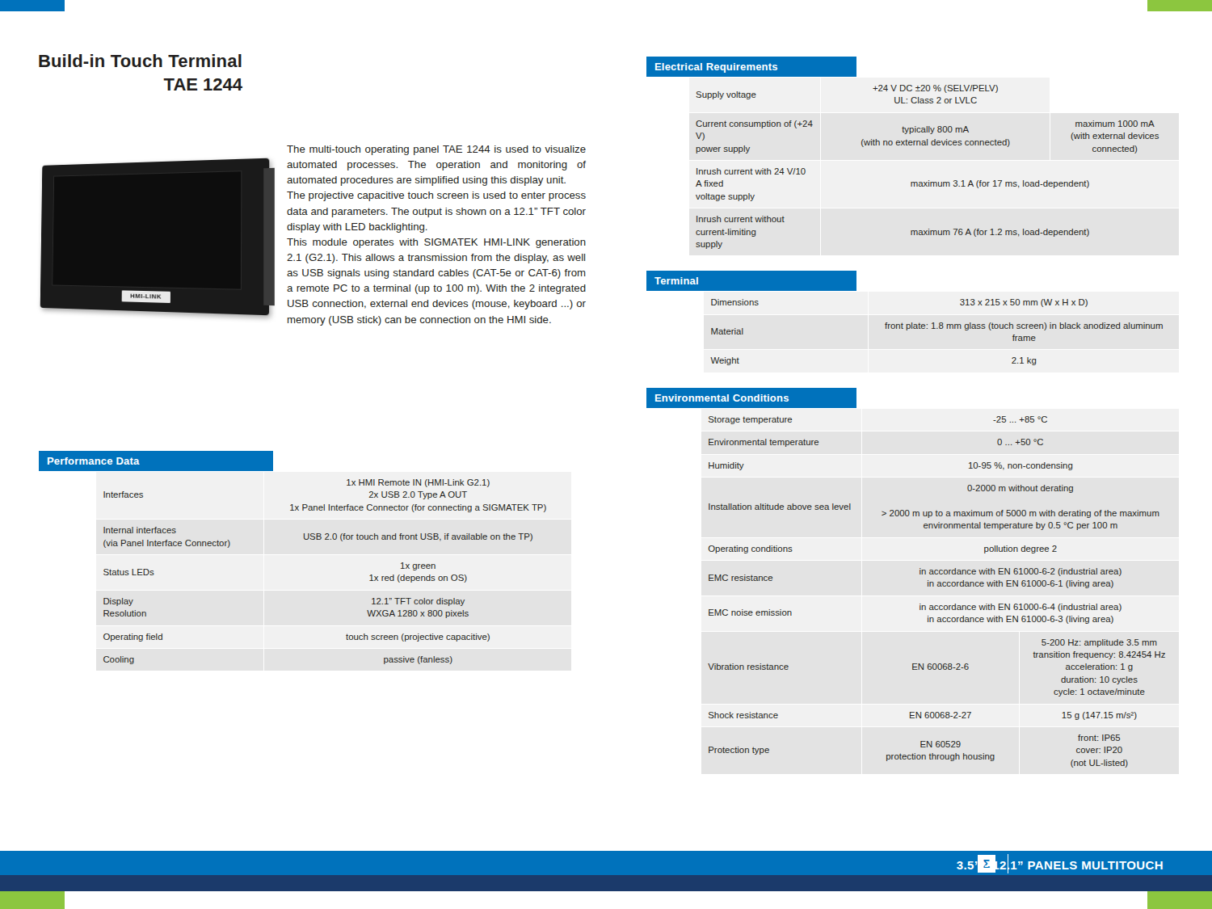Build-in Touch Terminal
TAE 1244
HMI-LINK
The multi-touch operating panel TAE 1244 is used to visualize automated processes. The operation and monitoring of automated procedures are simplified using this display unit.
The projective capacitive touch screen is used to enter process data and parameters. The output is shown on a 12.1” TFT color display with LED backlighting.
This module operates with SIGMATEK HMI-LINK generation 2.1 (G2.1). This allows a transmission from the display, as well as USB signals using standard cables (CAT-5e or CAT-6) from a remote PC to a terminal (up to 100 m). With the 2 integrated USB connection, external end devices (mouse, keyboard ...) or memory (USB stick) can be connection on the HMI side.
Performance Data
| | Interfaces | 1x HMI Remote IN (HMI-Link G2.1) 2x USB 2.0 Type A OUT 1x Panel Interface Connector (for connecting a SIGMATEK TP) |
| | Internal interfaces (via Panel Interface Connector) | USB 2.0 (for touch and front USB, if available on the TP) |
| | Status LEDs | 1x green 1x red (depends on OS) |
| | Display Resolution | 12.1” TFT color display WXGA 1280 x 800 pixels |
| | Operating field | touch screen (projective capacitive) |
| | Cooling | passive (fanless) |
Electrical Requirements
| | Supply voltage | +24 V DC ±20 % (SELV/PELV) UL: Class 2 or LVLC |
| | Current consumption of (+24 V) power supply | typically 800 mA (with no external devices connected) | maximum 1000 mA (with external devices connected) |
| | Inrush current with 24 V/10 A fixed voltage supply | maximum 3.1 A (for 17 ms, load-dependent) |
| | Inrush current without current-limiting supply | maximum 76 A (for 1.2 ms, load-dependent) |
Terminal
| | Dimensions | 313 x 215 x 50 mm (W x H x D) |
| | Material | front plate: 1.8 mm glass (touch screen) in black anodized aluminum frame |
| | Weight | 2.1 kg |
Environmental Conditions
| | Storage temperature | -25 ... +85 °C |
| | Environmental temperature | 0 ... +50 °C |
| | Humidity | 10-95 %, non-condensing |
| | Installation altitude above sea level | 0-2000 m without derating > 2000 m up to a maximum of 5000 m with derating of the maximum environmental temperature by 0.5 °C per 100 m |
| | Operating conditions | pollution degree 2 |
| | EMC resistance | in accordance with EN 61000-6-2 (industrial area) in accordance with EN 61000-6-1 (living area) |
| | EMC noise emission | in accordance with EN 61000-6-4 (industrial area) in accordance with EN 61000-6-3 (living area) |
| | Vibration resistance | EN 60068-2-6 | 5-200 Hz: amplitude 3.5 mm transition frequency: 8.42454 Hz acceleration: 1 g duration: 10 cycles cycle: 1 octave/minute |
| | Shock resistance | EN 60068-2-27 | 15 g (147.15 m/s²) |
| | Protection type | EN 60529 protection through housing | front: IP65 cover: IP20 (not UL-listed) |
Σ
3.5” - 12.1” PANELS MULTITOUCH